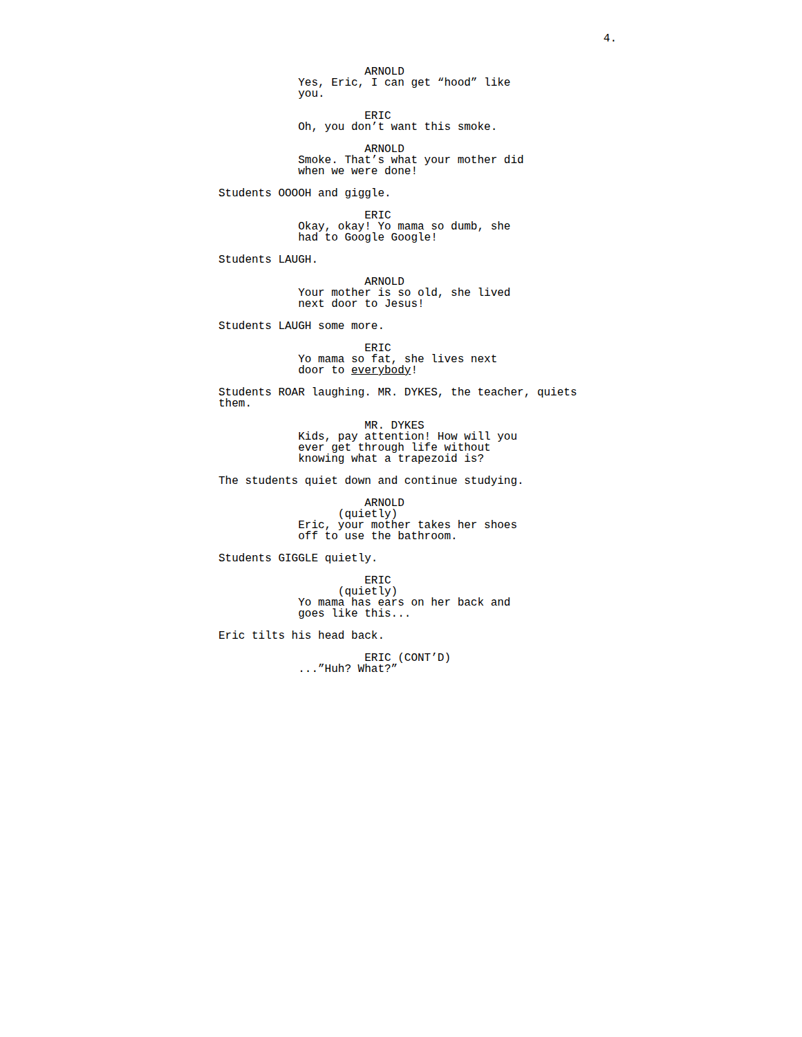4.
ARNOLD
Yes, Eric, I can get “hood” like you.
ERIC
Oh, you don’t want this smoke.
ARNOLD
Smoke. That’s what your mother did when we were done!
Students OOOOH and giggle.
ERIC
Okay, okay! Yo mama so dumb, she had to Google Google!
Students LAUGH.
ARNOLD
Your mother is so old, she lived next door to Jesus!
Students LAUGH some more.
ERIC
Yo mama so fat, she lives next door to everybody!
Students ROAR laughing. MR. DYKES, the teacher, quiets them.
MR. DYKES
Kids, pay attention! How will you ever get through life without knowing what a trapezoid is?
The students quiet down and continue studying.
ARNOLD
(quietly)
Eric, your mother takes her shoes off to use the bathroom.
Students GIGGLE quietly.
ERIC
(quietly)
Yo mama has ears on her back and goes like this...
Eric tilts his head back.
ERIC (CONT’D)
...”Huh? What?”